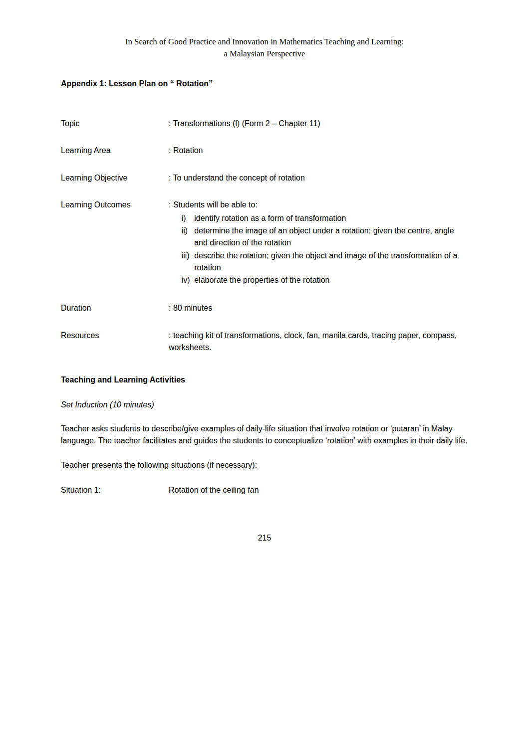In Search of Good Practice and Innovation in Mathematics Teaching and Learning:
a Malaysian Perspective
Appendix 1: Lesson Plan on “ Rotation”
Topic
Transformations (l) (Form 2 – Chapter 11)
Learning Area
Rotation
Learning Objective
To understand the concept of rotation
Learning Outcomes
Students will be able to:
i) identify rotation as a form of transformation
ii) determine the image of an object under a rotation; given the centre, angle and direction of the rotation
iii) describe the rotation; given the object and image of the transformation of a rotation
iv) elaborate the properties of the rotation
Duration
80 minutes
Resources
teaching kit of transformations, clock, fan, manila cards, tracing paper, compass, worksheets.
Teaching and Learning Activities
Set Induction (10 minutes)
Teacher asks students to describe/give examples of daily-life situation that involve rotation or ‘putaran’ in Malay language. The teacher facilitates and guides the students to conceptualize ‘rotation’ with examples in their daily life.
Teacher presents the following situations (if necessary):
| Situation 1: | Rotation of the ceiling fan |
215